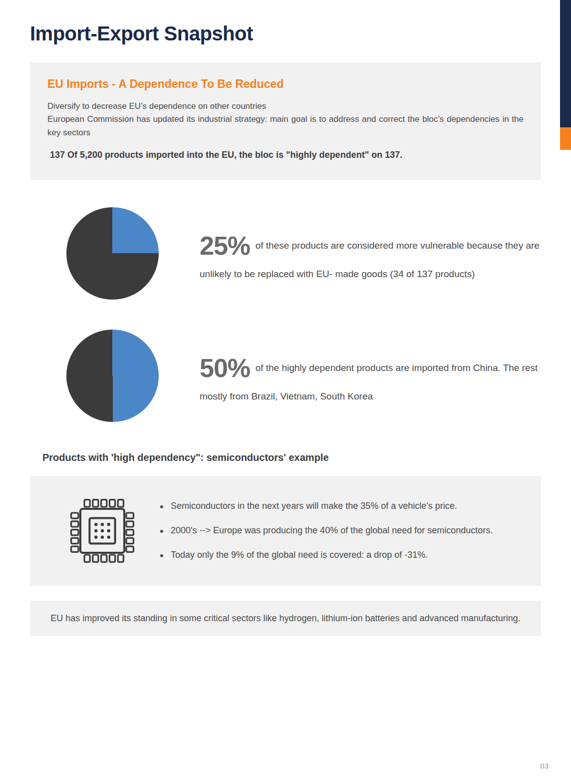Import-Export Snapshot
EU Imports - A Dependence To Be Reduced
Diversify to decrease EU’s dependence on other countries
European Commission has updated its industrial strategy: main goal is to address and correct the bloc’s dependencies in the key sectors
137 Of 5,200 products imported into the EU, the bloc is "highly dependent" on 137.
25% of these products are considered more vulnerable because they are unlikely to be replaced with EU- made goods (34 of 137 products)
50% of the highly dependent products are imported from China. The rest mostly from Brazil, Vietnam, South Korea
Products with 'high dependency": semiconductors' example
Semiconductors in the next years will make the 35% of a vehicle's price.
2000's --> Europe was producing the 40% of the global need for semiconductors.
Today only the 9% of the global need is covered: a drop of -31%.
EU has improved its standing in some critical sectors like hydrogen, lithium-ion batteries and advanced manufacturing.
03